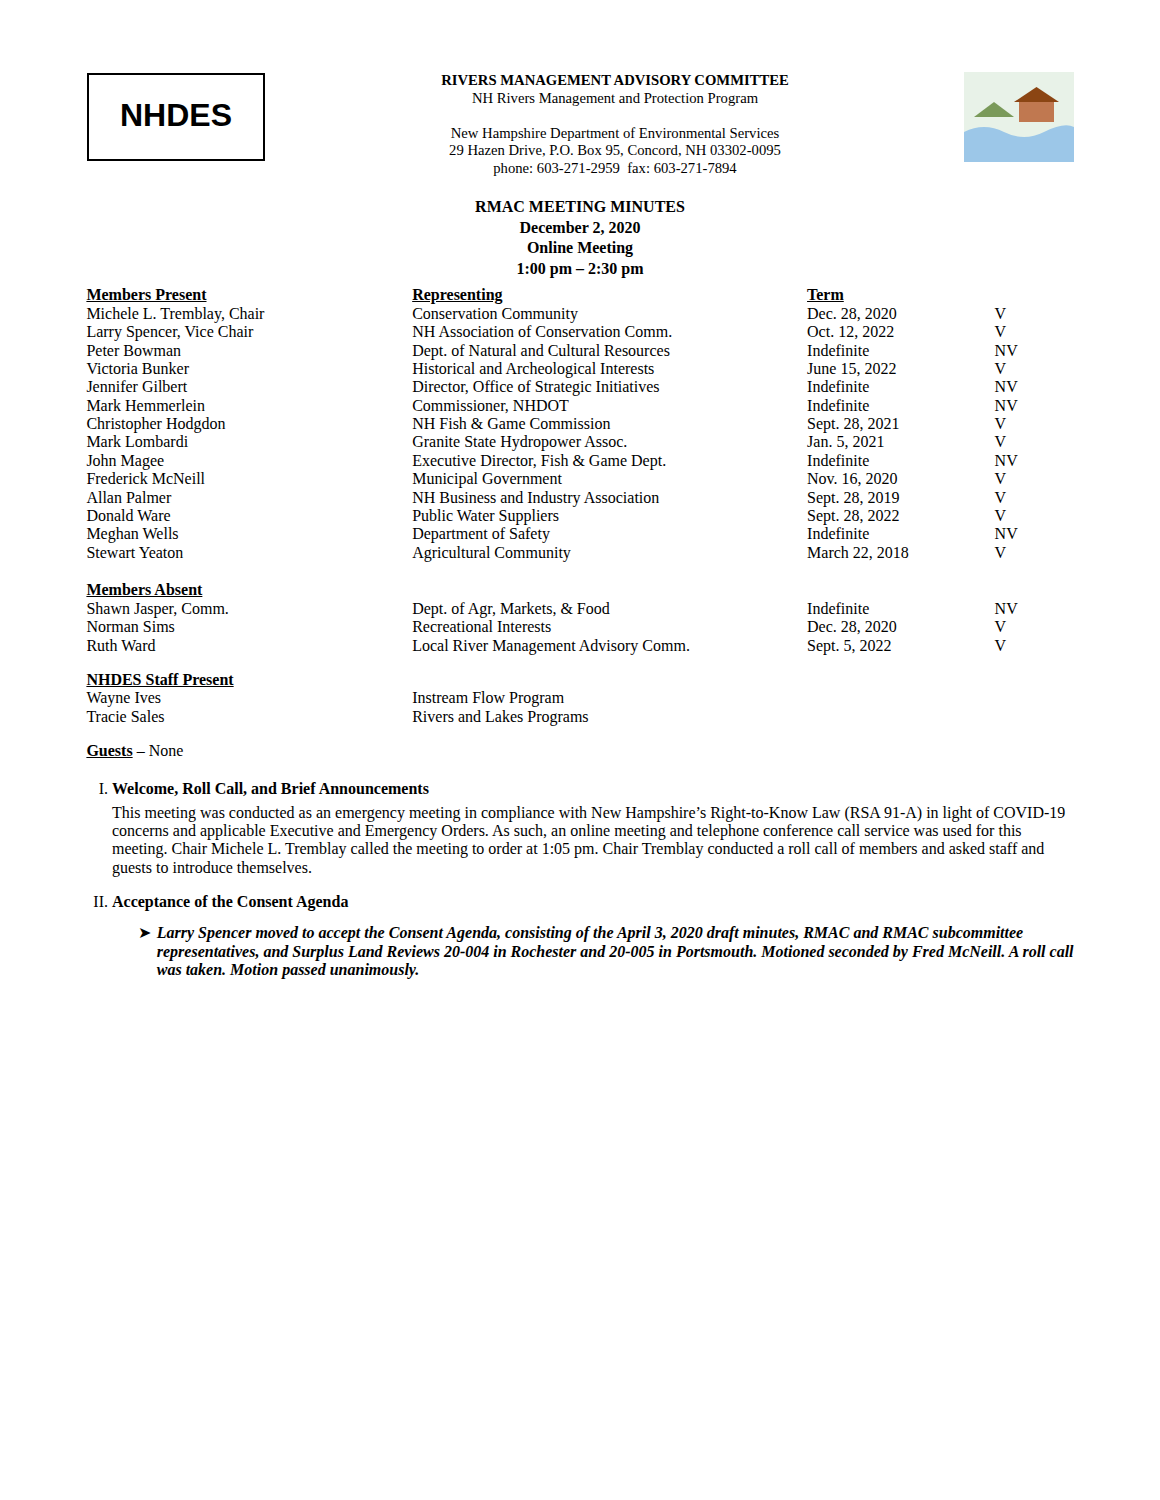RIVERS MANAGEMENT ADVISORY COMMITTEE
NH Rivers Management and Protection Program
New Hampshire Department of Environmental Services
29 Hazen Drive, P.O. Box 95, Concord, NH 03302-0095
phone: 603-271-2959 fax: 603-271-7894
RMAC MEETING MINUTES
December 2, 2020
Online Meeting
1:00 pm – 2:30 pm
| Members Present | Representing | Term |
| --- | --- | --- |
| Michele L. Tremblay, Chair | Conservation Community | Dec. 28, 2020 | V |
| Larry Spencer, Vice Chair | NH Association of Conservation Comm. | Oct. 12, 2022 | V |
| Peter Bowman | Dept. of Natural and Cultural Resources | Indefinite | NV |
| Victoria Bunker | Historical and Archeological Interests | June 15, 2022 | V |
| Jennifer Gilbert | Director, Office of Strategic Initiatives | Indefinite | NV |
| Mark Hemmerlein | Commissioner, NHDOT | Indefinite | NV |
| Christopher Hodgdon | NH Fish & Game Commission | Sept. 28, 2021 | V |
| Mark Lombardi | Granite State Hydropower Assoc. | Jan. 5, 2021 | V |
| John Magee | Executive Director, Fish & Game Dept. | Indefinite | NV |
| Frederick McNeill | Municipal Government | Nov. 16, 2020 | V |
| Allan Palmer | NH Business and Industry Association | Sept. 28, 2019 | V |
| Donald Ware | Public Water Suppliers | Sept. 28, 2022 | V |
| Meghan Wells | Department of Safety | Indefinite | NV |
| Stewart Yeaton | Agricultural Community | March 22, 2018 | V |
| Members Absent | | |
| --- | --- | --- |
| Shawn Jasper, Comm. | Dept. of Agr, Markets, & Food | Indefinite | NV |
| Norman Sims | Recreational Interests | Dec. 28, 2020 | V |
| Ruth Ward | Local River Management Advisory Comm. | Sept. 5, 2022 | V |
NHDES Staff Present
| Wayne Ives | Instream Flow Program |
| Tracie Sales | Rivers and Lakes Programs |
Guests – None
Welcome, Roll Call, and Brief Announcements
This meeting was conducted as an emergency meeting in compliance with New Hampshire’s Right-to-Know Law (RSA 91-A) in light of COVID-19 concerns and applicable Executive and Emergency Orders. As such, an online meeting and telephone conference call service was used for this meeting. Chair Michele L. Tremblay called the meeting to order at 1:05 pm. Chair Tremblay conducted a roll call of members and asked staff and guests to introduce themselves.
Acceptance of the Consent Agenda
Larry Spencer moved to accept the Consent Agenda, consisting of the April 3, 2020 draft minutes, RMAC and RMAC subcommittee representatives, and Surplus Land Reviews 20-004 in Rochester and 20-005 in Portsmouth. Motioned seconded by Fred McNeill. A roll call was taken. Motion passed unanimously.